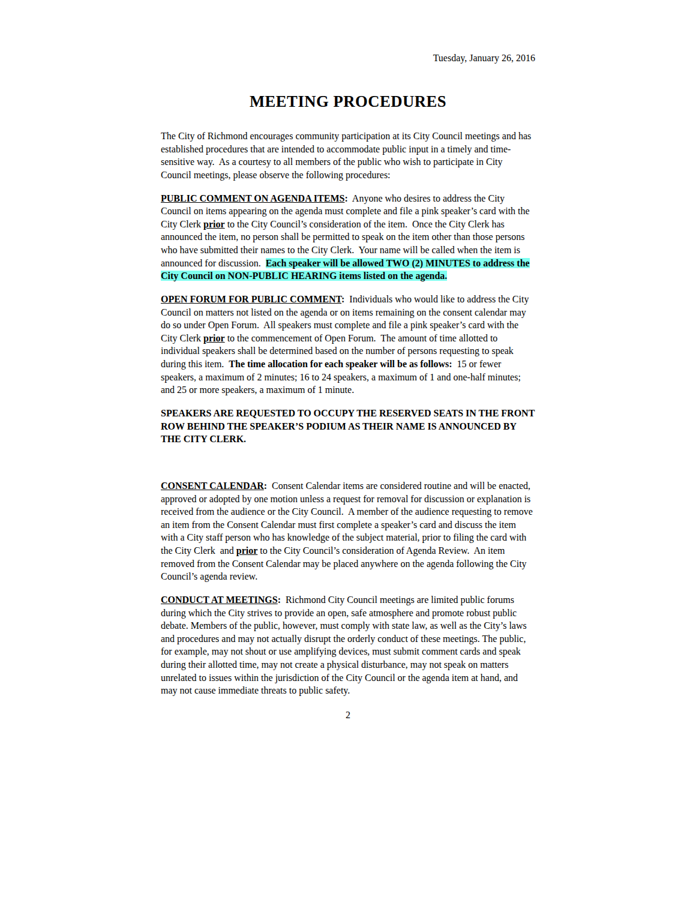Tuesday, January 26, 2016
MEETING PROCEDURES
The City of Richmond encourages community participation at its City Council meetings and has established procedures that are intended to accommodate public input in a timely and time-sensitive way. As a courtesy to all members of the public who wish to participate in City Council meetings, please observe the following procedures:
PUBLIC COMMENT ON AGENDA ITEMS: Anyone who desires to address the City Council on items appearing on the agenda must complete and file a pink speaker’s card with the City Clerk prior to the City Council’s consideration of the item. Once the City Clerk has announced the item, no person shall be permitted to speak on the item other than those persons who have submitted their names to the City Clerk. Your name will be called when the item is announced for discussion. Each speaker will be allowed TWO (2) MINUTES to address the City Council on NON-PUBLIC HEARING items listed on the agenda.
OPEN FORUM FOR PUBLIC COMMENT: Individuals who would like to address the City Council on matters not listed on the agenda or on items remaining on the consent calendar may do so under Open Forum. All speakers must complete and file a pink speaker’s card with the City Clerk prior to the commencement of Open Forum. The amount of time allotted to individual speakers shall be determined based on the number of persons requesting to speak during this item. The time allocation for each speaker will be as follows: 15 or fewer speakers, a maximum of 2 minutes; 16 to 24 speakers, a maximum of 1 and one-half minutes; and 25 or more speakers, a maximum of 1 minute.
SPEAKERS ARE REQUESTED TO OCCUPY THE RESERVED SEATS IN THE FRONT ROW BEHIND THE SPEAKER’S PODIUM AS THEIR NAME IS ANNOUNCED BY THE CITY CLERK.
CONSENT CALENDAR: Consent Calendar items are considered routine and will be enacted, approved or adopted by one motion unless a request for removal for discussion or explanation is received from the audience or the City Council. A member of the audience requesting to remove an item from the Consent Calendar must first complete a speaker’s card and discuss the item with a City staff person who has knowledge of the subject material, prior to filing the card with the City Clerk and prior to the City Council’s consideration of Agenda Review. An item removed from the Consent Calendar may be placed anywhere on the agenda following the City Council’s agenda review.
CONDUCT AT MEETINGS: Richmond City Council meetings are limited public forums during which the City strives to provide an open, safe atmosphere and promote robust public debate. Members of the public, however, must comply with state law, as well as the City’s laws and procedures and may not actually disrupt the orderly conduct of these meetings. The public, for example, may not shout or use amplifying devices, must submit comment cards and speak during their allotted time, may not create a physical disturbance, may not speak on matters unrelated to issues within the jurisdiction of the City Council or the agenda item at hand, and may not cause immediate threats to public safety.
2